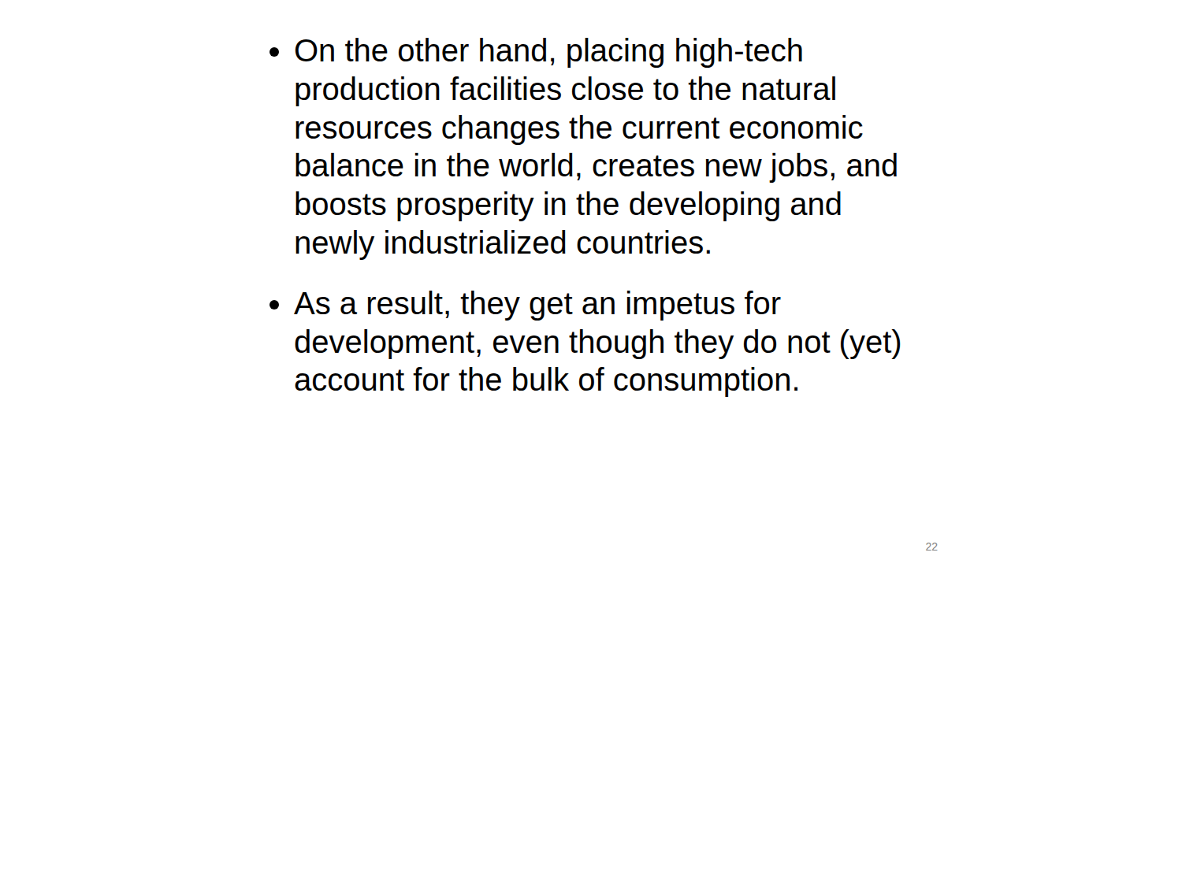On the other hand, placing high-tech production facilities close to the natural resources changes the current economic balance in the world, creates new jobs, and boosts prosperity in the developing and newly industrialized countries.
As a result, they get an impetus for development, even though they do not (yet) account for the bulk of consumption.
22